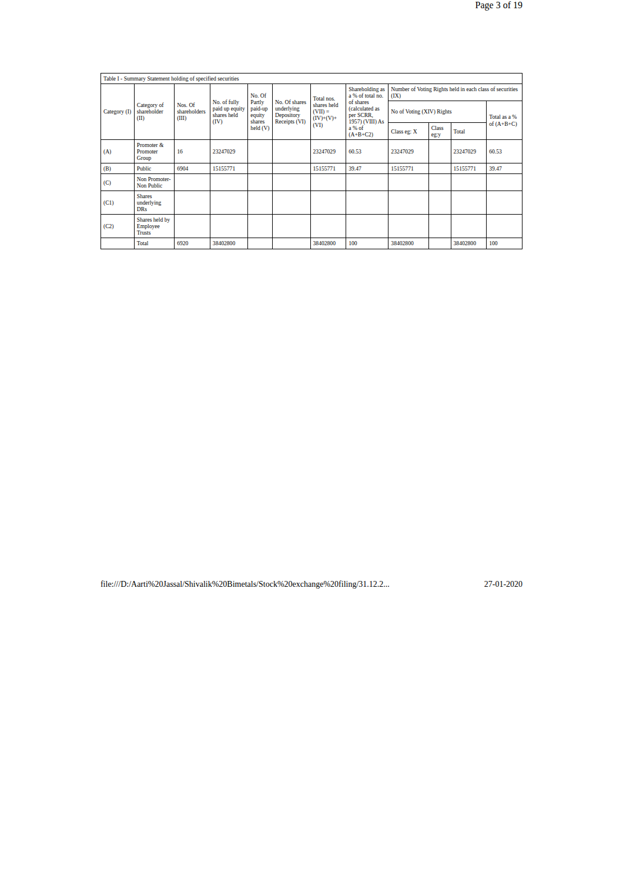Page 3 of 19
| Table I - Summary Statement holding of specified securities |
| --- |
| Category (I) | Category of shareholder (II) | Nos. Of shareholders (III) | No. of fully paid up equity shares held (IV) | No. Of Partly paid-up equity shares held (V) | No. Of shares underlying Depository Receipts (VI) | Total nos. shares held (VII) = (IV)+(V)+ (VI) | Shareholding as a % of total no. of shares (calculated as per SCRR, 1957) (VIII) As a % of (A+B+C2) | Number of Voting Rights held in each class of securities (IX) |
| No of Voting (XIV) Rights | Total as a % of (A+B+C) |
| Class eg: X | Class eg:y | Total |
| (A) | Promoter & Promoter Group | 16 | 23247029 | | | 23247029 | 60.53 | 23247029 | | 23247029 | 60.53 |
| (B) | Public | 6904 | 15155771 | | | 15155771 | 39.47 | 15155771 | | 15155771 | 39.47 |
| (C) | Non Promoter- Non Public | | | | | | | | | | |
| (C1) | Shares underlying DRs | | | | | | | | | | |
| (C2) | Shares held by Employee Trusts | | | | | | | | | | |
| | Total | 6920 | 38402800 | | | 38402800 | 100 | 38402800 | | 38402800 | 100 |
file:///D:/Aarti%20Jassal/Shivalik%20Bimetals/Stock%20exchange%20filing/31.12.2... 27-01-2020